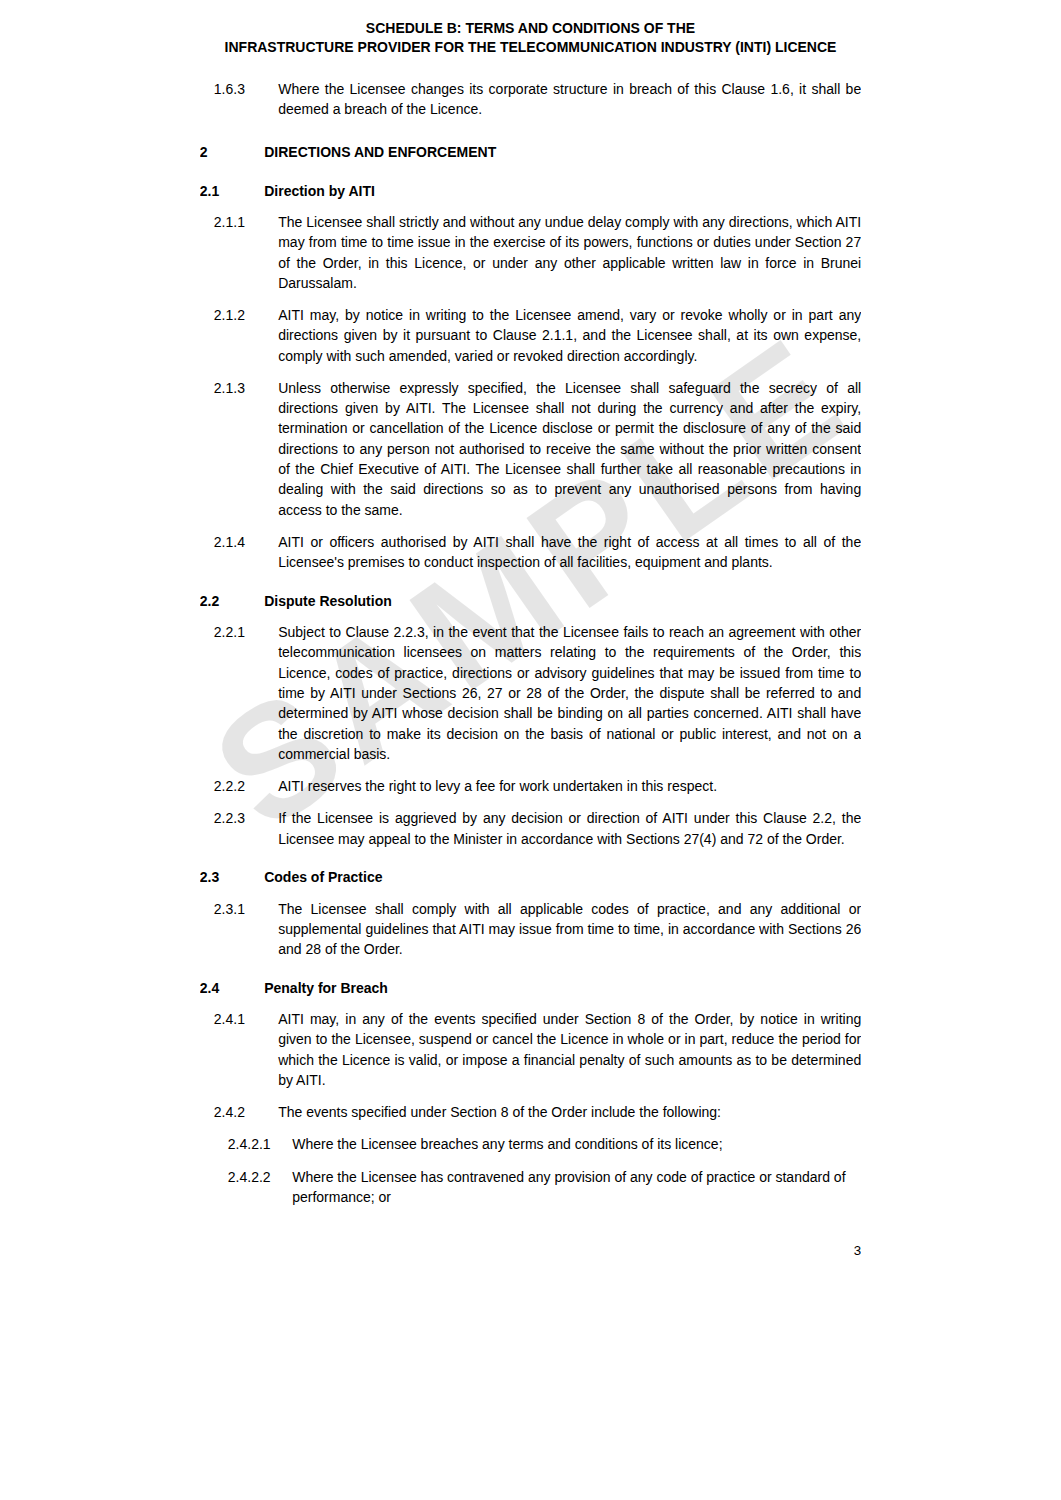SAMPLE
Schedule B: Terms and Conditions of the
Infrastructure Provider for the Telecommunication Industry (InTi) Licence
1.6.3
Where the Licensee changes its corporate structure in breach of this Clause 1.6, it shall be deemed a breach of the Licence.
2
Directions and Enforcement
2.1
Direction by AITI
2.1.1
The Licensee shall strictly and without any undue delay comply with any directions, which AITI may from time to time issue in the exercise of its powers, functions or duties under Section 27 of the Order, in this Licence, or under any other applicable written law in force in Brunei Darussalam.
2.1.2
AITI may, by notice in writing to the Licensee amend, vary or revoke wholly or in part any directions given by it pursuant to Clause 2.1.1, and the Licensee shall, at its own expense, comply with such amended, varied or revoked direction accordingly.
2.1.3
Unless otherwise expressly specified, the Licensee shall safeguard the secrecy of all directions given by AITI. The Licensee shall not during the currency and after the expiry, termination or cancellation of the Licence disclose or permit the disclosure of any of the said directions to any person not authorised to receive the same without the prior written consent of the Chief Executive of AITI. The Licensee shall further take all reasonable precautions in dealing with the said directions so as to prevent any unauthorised persons from having access to the same.
2.1.4
AITI or officers authorised by AITI shall have the right of access at all times to all of the Licensee's premises to conduct inspection of all facilities, equipment and plants.
2.2
Dispute Resolution
2.2.1
Subject to Clause 2.2.3, in the event that the Licensee fails to reach an agreement with other telecommunication licensees on matters relating to the requirements of the Order, this Licence, codes of practice, directions or advisory guidelines that may be issued from time to time by AITI under Sections 26, 27 or 28 of the Order, the dispute shall be referred to and determined by AITI whose decision shall be binding on all parties concerned. AITI shall have the discretion to make its decision on the basis of national or public interest, and not on a commercial basis.
2.2.2
AITI reserves the right to levy a fee for work undertaken in this respect.
2.2.3
If the Licensee is aggrieved by any decision or direction of AITI under this Clause 2.2, the Licensee may appeal to the Minister in accordance with Sections 27(4) and 72 of the Order.
2.3
Codes of Practice
2.3.1
The Licensee shall comply with all applicable codes of practice, and any additional or supplemental guidelines that AITI may issue from time to time, in accordance with Sections 26 and 28 of the Order.
2.4
Penalty for Breach
2.4.1
AITI may, in any of the events specified under Section 8 of the Order, by notice in writing given to the Licensee, suspend or cancel the Licence in whole or in part, reduce the period for which the Licence is valid, or impose a financial penalty of such amounts as to be determined by AITI.
2.4.2
The events specified under Section 8 of the Order include the following:
2.4.2.1
Where the Licensee breaches any terms and conditions of its licence;
2.4.2.2
Where the Licensee has contravened any provision of any code of practice or standard of performance; or
3